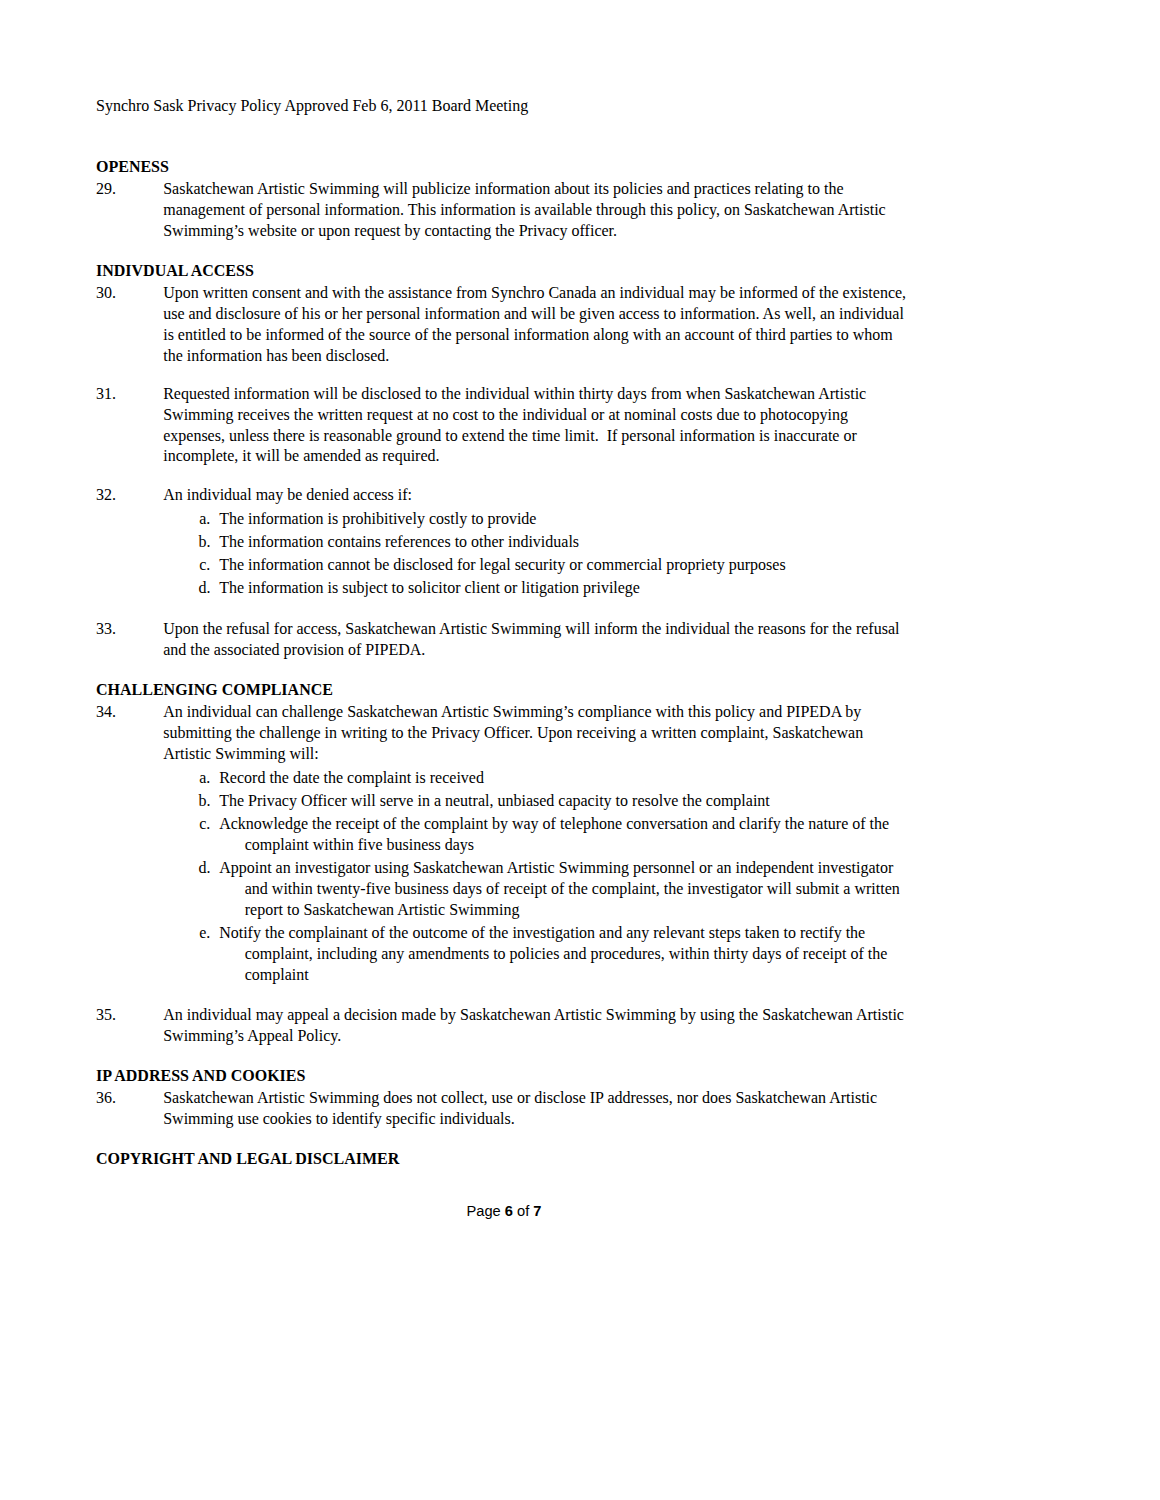Synchro Sask Privacy Policy Approved Feb 6, 2011 Board Meeting
Openess
29.
Saskatchewan Artistic Swimming will publicize information about its policies and practices relating to the management of personal information. This information is available through this policy, on Saskatchewan Artistic Swimming’s website or upon request by contacting the Privacy officer.
Indivdual Access
30.
Upon written consent and with the assistance from Synchro Canada an individual may be informed of the existence, use and disclosure of his or her personal information and will be given access to information. As well, an individual is entitled to be informed of the source of the personal information along with an account of third parties to whom the information has been disclosed.
31.
Requested information will be disclosed to the individual within thirty days from when Saskatchewan Artistic Swimming receives the written request at no cost to the individual or at nominal costs due to photocopying expenses, unless there is reasonable ground to extend the time limit. If personal information is inaccurate or incomplete, it will be amended as required.
32.
An individual may be denied access if:
The information is prohibitively costly to provide
The information contains references to other individuals
The information cannot be disclosed for legal security or commercial propriety purposes
The information is subject to solicitor client or litigation privilege
33.
Upon the refusal for access, Saskatchewan Artistic Swimming will inform the individual the reasons for the refusal and the associated provision of PIPEDA.
Challenging Compliance
34.
An individual can challenge Saskatchewan Artistic Swimming’s compliance with this policy and PIPEDA by submitting the challenge in writing to the Privacy Officer. Upon receiving a written complaint, Saskatchewan Artistic Swimming will:
Record the date the complaint is received
The Privacy Officer will serve in a neutral, unbiased capacity to resolve the complaint
Acknowledge the receipt of the complaint by way of telephone conversation and clarify the nature of the complaint within five business days
Appoint an investigator using Saskatchewan Artistic Swimming personnel or an independent investigator and within twenty-five business days of receipt of the complaint, the investigator will submit a written report to Saskatchewan Artistic Swimming
Notify the complainant of the outcome of the investigation and any relevant steps taken to rectify the complaint, including any amendments to policies and procedures, within thirty days of receipt of the complaint
35.
An individual may appeal a decision made by Saskatchewan Artistic Swimming by using the Saskatchewan Artistic Swimming’s Appeal Policy.
IP Address and Cookies
36.
Saskatchewan Artistic Swimming does not collect, use or disclose IP addresses, nor does Saskatchewan Artistic Swimming use cookies to identify specific individuals.
Copyright and Legal Disclaimer
Page 6 of 7